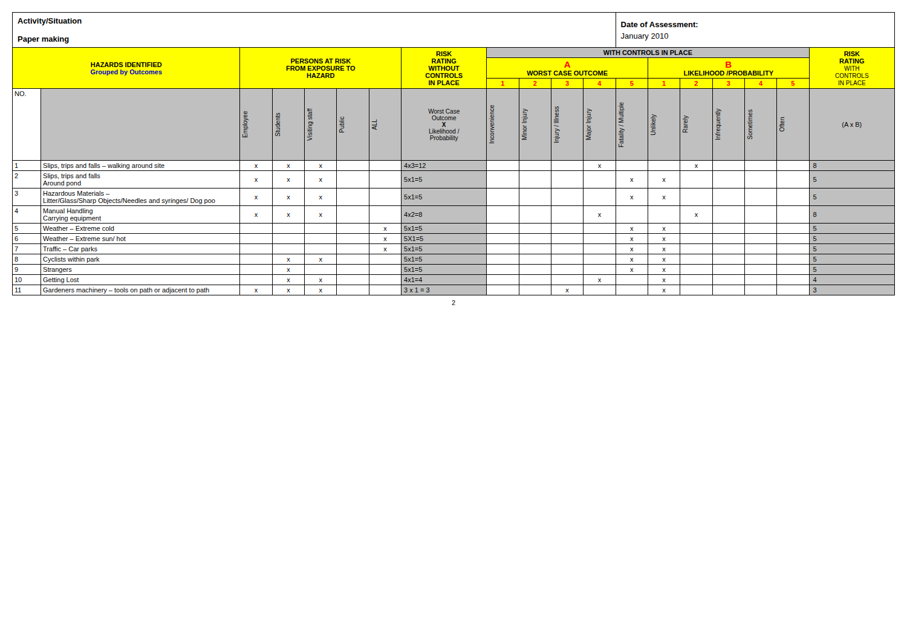| Activity/Situation Paper making | Date of Assessment: January 2010 |
| HAZARDS IDENTIFIED Grouped by Outcomes | PERSONS AT RISK FROM EXPOSURE TO HAZARD | RISK RATING WITHOUT CONTROLS IN PLACE | WITH CONTROLS IN PLACE | RISK RATING WITH CONTROLS IN PLACE |
| A WORST CASE OUTCOME | B LIKELIHOOD /PROBABILITY |
| 1 | 2 | 3 | 4 | 5 | 1 | 2 | 3 | 4 | 5 |
| NO. | | Employee | Students | Visiting staff | Public | ALL | Worst Case Outcome X Likelihood / Probability | Inconvenience | Minor Injury | Injury / Illness | Major Injury | Fatality / Multiple | Unlikely | Rarely | Infrequently | Sometimes | Often | (A x B) |
| 1 | Slips, trips and falls – walking around site | x | x | x | | | 4x3=12 | | | | x | | | x | | | | 8 |
| 2 | Slips, trips and falls Around pond | x | x | x | | | 5x1=5 | | | | | x | x | | | | | 5 |
| 3 | Hazardous Materials – Litter/Glass/Sharp Objects/Needles and syringes/ Dog poo | x | x | x | | | 5x1=5 | | | | | x | x | | | | | 5 |
| 4 | Manual Handling Carrying equipment | x | x | x | | | 4x2=8 | | | | x | | | x | | | | 8 |
| 5 | Weather – Extreme cold | | | | | x | 5x1=5 | | | | | x | x | | | | | 5 |
| 6 | Weather – Extreme sun/ hot | | | | | x | 5X1=5 | | | | | x | x | | | | | 5 |
| 7 | Traffic – Car parks | | | | | x | 5x1=5 | | | | | x | x | | | | | 5 |
| 8 | Cyclists within park | | x | x | | | 5x1=5 | | | | | x | x | | | | | 5 |
| 9 | Strangers | | x | | | | 5x1=5 | | | | | x | x | | | | | 5 |
| 10 | Getting Lost | | x | x | | | 4x1=4 | | | | x | | x | | | | | 4 |
| 11 | Gardeners machinery – tools on path or adjacent to path | x | x | x | | | 3 x 1 = 3 | | | x | | | x | | | | | 3 |
2